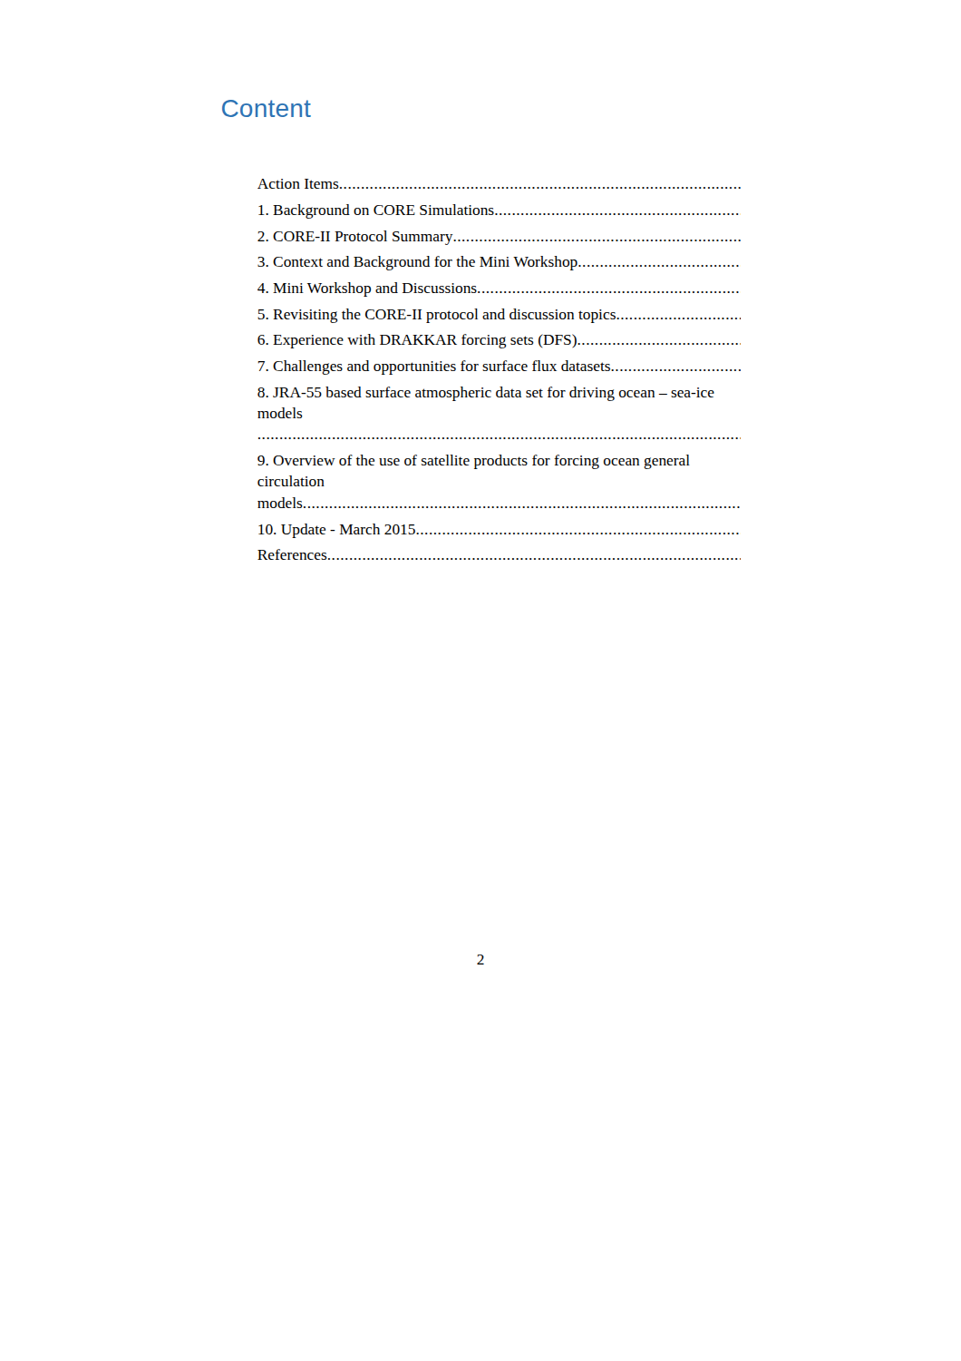Content
Action Items......................................................................................................... 2
1. Background on CORE Simulations................................................................... 4
2. CORE-II Protocol Summary............................................................................. 5
3. Context and Background for the Mini Workshop............................................. 6
4. Mini Workshop and Discussions....................................................................... 7
5. Revisiting the CORE-II protocol and discussion topics.................................... 8
6. Experience with DRAKKAR forcing sets (DFS)........................................... 10
7. Challenges and opportunities for surface flux datasets.................................... 11
8. JRA-55 based surface atmospheric data set for driving ocean – sea-ice models....................................................................................................................................... 12
9. Overview of the use of satellite products for forcing ocean general circulation models............................................................................................................... 13
10. Update - March 2015.................................................................................... 16
References.......................................................................................................... 17
2